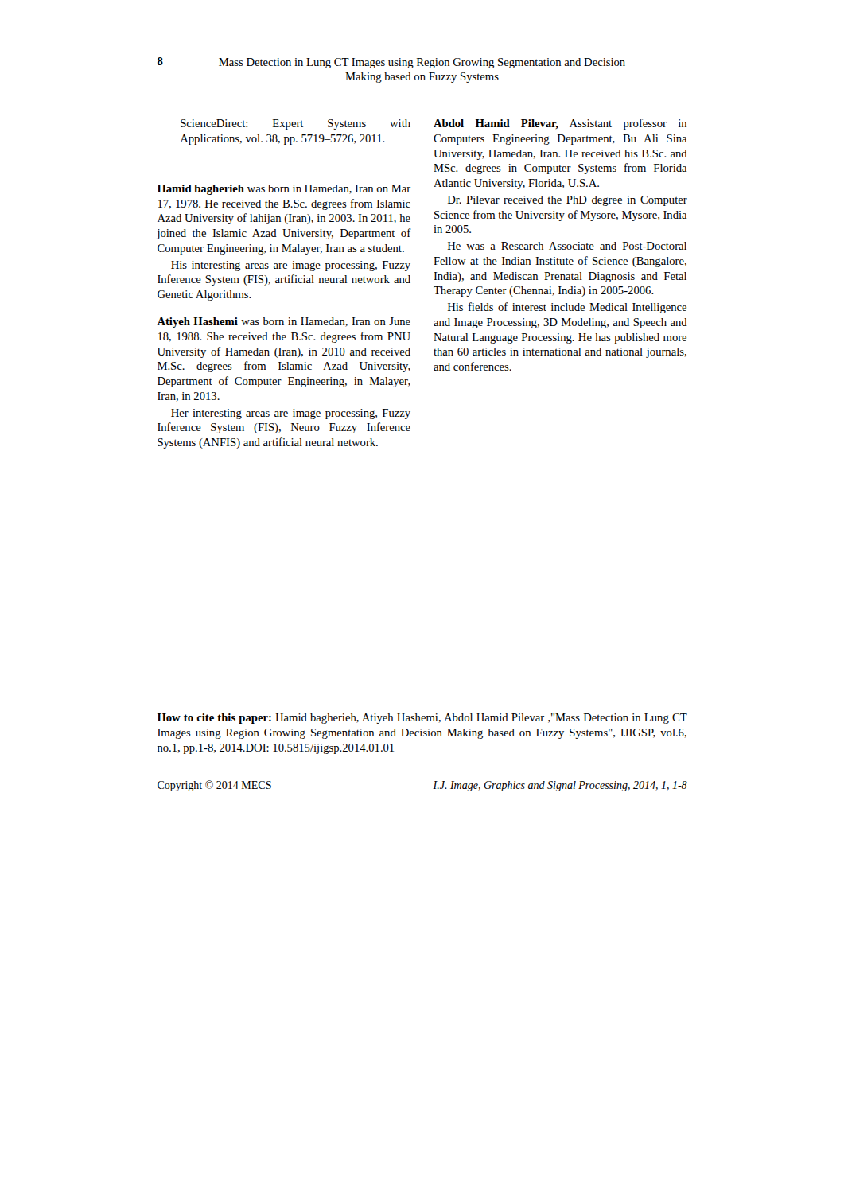8
Mass Detection in Lung CT Images using Region Growing Segmentation and Decision
Making based on Fuzzy Systems
ScienceDirect: Expert Systems with Applications, vol. 38, pp. 5719–5726, 2011.
Hamid bagherieh was born in Hamedan, Iran on Mar 17, 1978. He received the B.Sc. degrees from Islamic Azad University of lahijan (Iran), in 2003. In 2011, he joined the Islamic Azad University, Department of Computer Engineering, in Malayer, Iran as a student.
His interesting areas are image processing, Fuzzy Inference System (FIS), artificial neural network and Genetic Algorithms.
Atiyeh Hashemi was born in Hamedan, Iran on June 18, 1988. She received the B.Sc. degrees from PNU University of Hamedan (Iran), in 2010 and received M.Sc. degrees from Islamic Azad University, Department of Computer Engineering, in Malayer, Iran, in 2013.
Her interesting areas are image processing, Fuzzy Inference System (FIS), Neuro Fuzzy Inference Systems (ANFIS) and artificial neural network.
Abdol Hamid Pilevar, Assistant professor in Computers Engineering Department, Bu Ali Sina University, Hamedan, Iran. He received his B.Sc. and MSc. degrees in Computer Systems from Florida Atlantic University, Florida, U.S.A.
Dr. Pilevar received the PhD degree in Computer Science from the University of Mysore, Mysore, India in 2005.
He was a Research Associate and Post-Doctoral Fellow at the Indian Institute of Science (Bangalore, India), and Mediscan Prenatal Diagnosis and Fetal Therapy Center (Chennai, India) in 2005-2006.
His fields of interest include Medical Intelligence and Image Processing, 3D Modeling, and Speech and Natural Language Processing. He has published more than 60 articles in international and national journals, and conferences.
How to cite this paper: Hamid bagherieh, Atiyeh Hashemi, Abdol Hamid Pilevar ,"Mass Detection in Lung CT Images using Region Growing Segmentation and Decision Making based on Fuzzy Systems", IJIGSP, vol.6, no.1, pp.1-8, 2014.DOI: 10.5815/ijigsp.2014.01.01
Copyright © 2014 MECS
I.J. Image, Graphics and Signal Processing, 2014, 1, 1-8